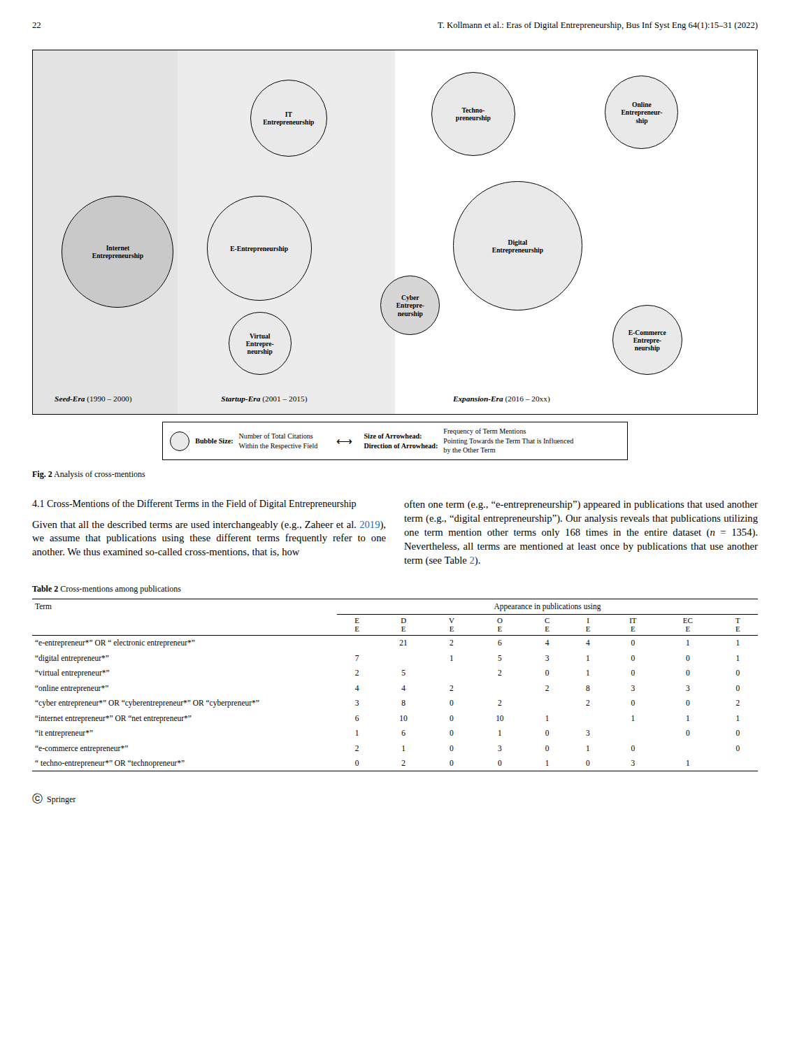22 T. Kollmann et al.: Eras of Digital Entrepreneurship, Bus Inf Syst Eng 64(1):15–31 (2022)
IT
Entrepreneurship
Techno-
preneurship
Online
Entrepreneur-
ship
Internet
Entrepreneurship
E-Entrepreneurship
Digital
Entrepreneurship
Cyber
Entrepre-
neurship
Virtual
Entrepre-
neurship
E-Commerce
Entrepre-
neurship
Seed-Era (1990 – 2000)
Startup-Era (2001 – 2015)
Expansion-Era (2016 – 20xx)
Bubble Size:
Number of Total Citations
Within the Respective Field
⟷
Size of Arrowhead:
Direction of Arrowhead:
Frequency of Term Mentions
Pointing Towards the Term That is Influenced
by the Other Term
Fig. 2 Analysis of cross-mentions
4.1 Cross-Mentions of the Different Terms in the Field of Digital Entrepreneurship
Given that all the described terms are used interchangeably (e.g., Zaheer et al. 2019), we assume that publications using these different terms frequently refer to one another. We thus examined so-called cross-mentions, that is, how
often one term (e.g., “e-entrepreneurship”) appeared in publications that used another term (e.g., “digital entrepreneurship”). Our analysis reveals that publications utilizing one term mention other terms only 168 times in the entire dataset (n = 1354). Nevertheless, all terms are mentioned at least once by publications that use another term (see Table 2).
Table 2 Cross-mentions among publications
| Term | Appearance in publications using |
| --- | --- |
| | E E | D E | V E | O E | C E | I E | IT E | EC E | T E |
| “e-entrepreneur*” OR “ electronic entrepreneur*” | | 21 | 2 | 6 | 4 | 4 | 0 | 1 | 1 |
| “digital entrepreneur*” | 7 | | 1 | 5 | 3 | 1 | 0 | 0 | 1 |
| “virtual entrepreneur*” | 2 | 5 | | 2 | 0 | 1 | 0 | 0 | 0 |
| “online entrepreneur*” | 4 | 4 | 2 | | 2 | 8 | 3 | 3 | 0 |
| “cyber entrepreneur*” OR “cyberentrepreneur*” OR “cyberpreneur*” | 3 | 8 | 0 | 2 | | 2 | 0 | 0 | 2 |
| “internet entrepreneur*” OR “net entrepreneur*” | 6 | 10 | 0 | 10 | 1 | | 1 | 1 | 1 |
| “it entrepreneur*” | 1 | 6 | 0 | 1 | 0 | 3 | | 0 | 0 |
| “e-commerce entrepreneur*” | 2 | 1 | 0 | 3 | 0 | 1 | 0 | | 0 |
| “ techno-entrepreneur*” OR “technopreneur*” | 0 | 2 | 0 | 0 | 1 | 0 | 3 | 1 | |
ⓒ Springer